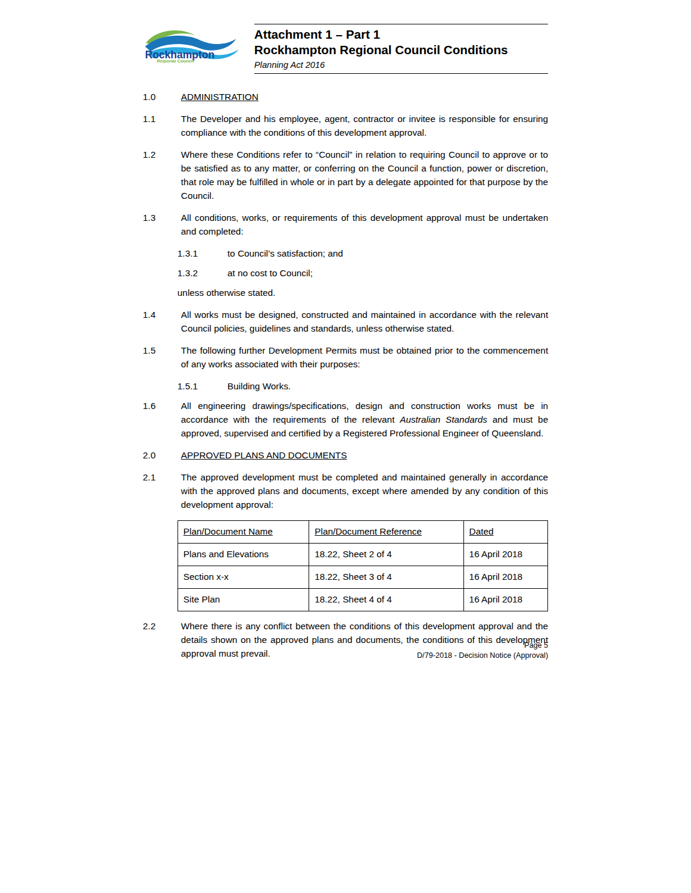Rockhampton Regional Council
Attachment 1 – Part 1
Rockhampton Regional Council Conditions
Planning Act 2016
1.0
ADMINISTRATION
1.1
The Developer and his employee, agent, contractor or invitee is responsible for ensuring compliance with the conditions of this development approval.
1.2
Where these Conditions refer to “Council” in relation to requiring Council to approve or to be satisfied as to any matter, or conferring on the Council a function, power or discretion, that role may be fulfilled in whole or in part by a delegate appointed for that purpose by the Council.
1.3
All conditions, works, or requirements of this development approval must be undertaken and completed:
1.3.1
to Council’s satisfaction; and
1.3.2
at no cost to Council;
unless otherwise stated.
1.4
All works must be designed, constructed and maintained in accordance with the relevant Council policies, guidelines and standards, unless otherwise stated.
1.5
The following further Development Permits must be obtained prior to the commencement of any works associated with their purposes:
1.5.1
Building Works.
1.6
All engineering drawings/specifications, design and construction works must be in accordance with the requirements of the relevant Australian Standards and must be approved, supervised and certified by a Registered Professional Engineer of Queensland.
2.0
APPROVED PLANS AND DOCUMENTS
2.1
The approved development must be completed and maintained generally in accordance with the approved plans and documents, except where amended by any condition of this development approval:
| Plan/Document Name | Plan/Document Reference | Dated |
| --- | --- | --- |
| Plans and Elevations | 18.22, Sheet 2 of 4 | 16 April 2018 |
| Section x-x | 18.22, Sheet 3 of 4 | 16 April 2018 |
| Site Plan | 18.22, Sheet 4 of 4 | 16 April 2018 |
2.2
Where there is any conflict between the conditions of this development approval and the details shown on the approved plans and documents, the conditions of this development approval must prevail.
Page 5
D/79-2018 - Decision Notice (Approval)